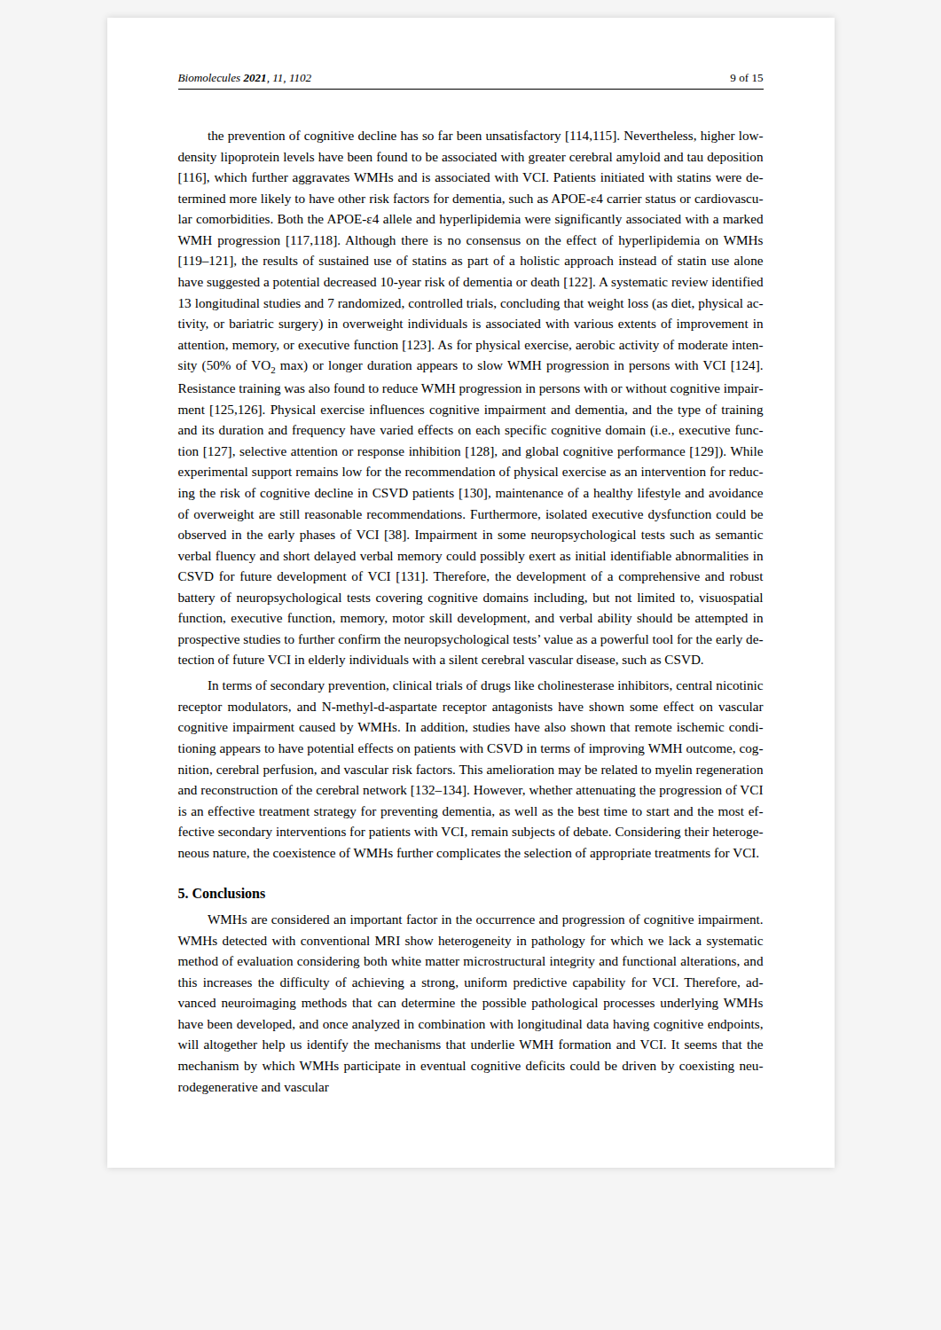Biomolecules 2021, 11, 1102 9 of 15
the prevention of cognitive decline has so far been unsatisfactory [114,115]. Nevertheless, higher low-density lipoprotein levels have been found to be associated with greater cerebral amyloid and tau deposition [116], which further aggravates WMHs and is associated with VCI. Patients initiated with statins were determined more likely to have other risk factors for dementia, such as APOE-ε4 carrier status or cardiovascular comorbidities. Both the APOE-ε4 allele and hyperlipidemia were significantly associated with a marked WMH progression [117,118]. Although there is no consensus on the effect of hyperlipidemia on WMHs [119–121], the results of sustained use of statins as part of a holistic approach instead of statin use alone have suggested a potential decreased 10-year risk of dementia or death [122]. A systematic review identified 13 longitudinal studies and 7 randomized, controlled trials, concluding that weight loss (as diet, physical activity, or bariatric surgery) in overweight individuals is associated with various extents of improvement in attention, memory, or executive function [123]. As for physical exercise, aerobic activity of moderate intensity (50% of VO2 max) or longer duration appears to slow WMH progression in persons with VCI [124]. Resistance training was also found to reduce WMH progression in persons with or without cognitive impairment [125,126]. Physical exercise influences cognitive impairment and dementia, and the type of training and its duration and frequency have varied effects on each specific cognitive domain (i.e., executive function [127], selective attention or response inhibition [128], and global cognitive performance [129]). While experimental support remains low for the recommendation of physical exercise as an intervention for reducing the risk of cognitive decline in CSVD patients [130], maintenance of a healthy lifestyle and avoidance of overweight are still reasonable recommendations. Furthermore, isolated executive dysfunction could be observed in the early phases of VCI [38]. Impairment in some neuropsychological tests such as semantic verbal fluency and short delayed verbal memory could possibly exert as initial identifiable abnormalities in CSVD for future development of VCI [131]. Therefore, the development of a comprehensive and robust battery of neuropsychological tests covering cognitive domains including, but not limited to, visuospatial function, executive function, memory, motor skill development, and verbal ability should be attempted in prospective studies to further confirm the neuropsychological tests’ value as a powerful tool for the early detection of future VCI in elderly individuals with a silent cerebral vascular disease, such as CSVD.
In terms of secondary prevention, clinical trials of drugs like cholinesterase inhibitors, central nicotinic receptor modulators, and N-methyl-d-aspartate receptor antagonists have shown some effect on vascular cognitive impairment caused by WMHs. In addition, studies have also shown that remote ischemic conditioning appears to have potential effects on patients with CSVD in terms of improving WMH outcome, cognition, cerebral perfusion, and vascular risk factors. This amelioration may be related to myelin regeneration and reconstruction of the cerebral network [132–134]. However, whether attenuating the progression of VCI is an effective treatment strategy for preventing dementia, as well as the best time to start and the most effective secondary interventions for patients with VCI, remain subjects of debate. Considering their heterogeneous nature, the coexistence of WMHs further complicates the selection of appropriate treatments for VCI.
5. Conclusions
WMHs are considered an important factor in the occurrence and progression of cognitive impairment. WMHs detected with conventional MRI show heterogeneity in pathology for which we lack a systematic method of evaluation considering both white matter microstructural integrity and functional alterations, and this increases the difficulty of achieving a strong, uniform predictive capability for VCI. Therefore, advanced neuroimaging methods that can determine the possible pathological processes underlying WMHs have been developed, and once analyzed in combination with longitudinal data having cognitive endpoints, will altogether help us identify the mechanisms that underlie WMH formation and VCI. It seems that the mechanism by which WMHs participate in eventual cognitive deficits could be driven by coexisting neurodegenerative and vascular